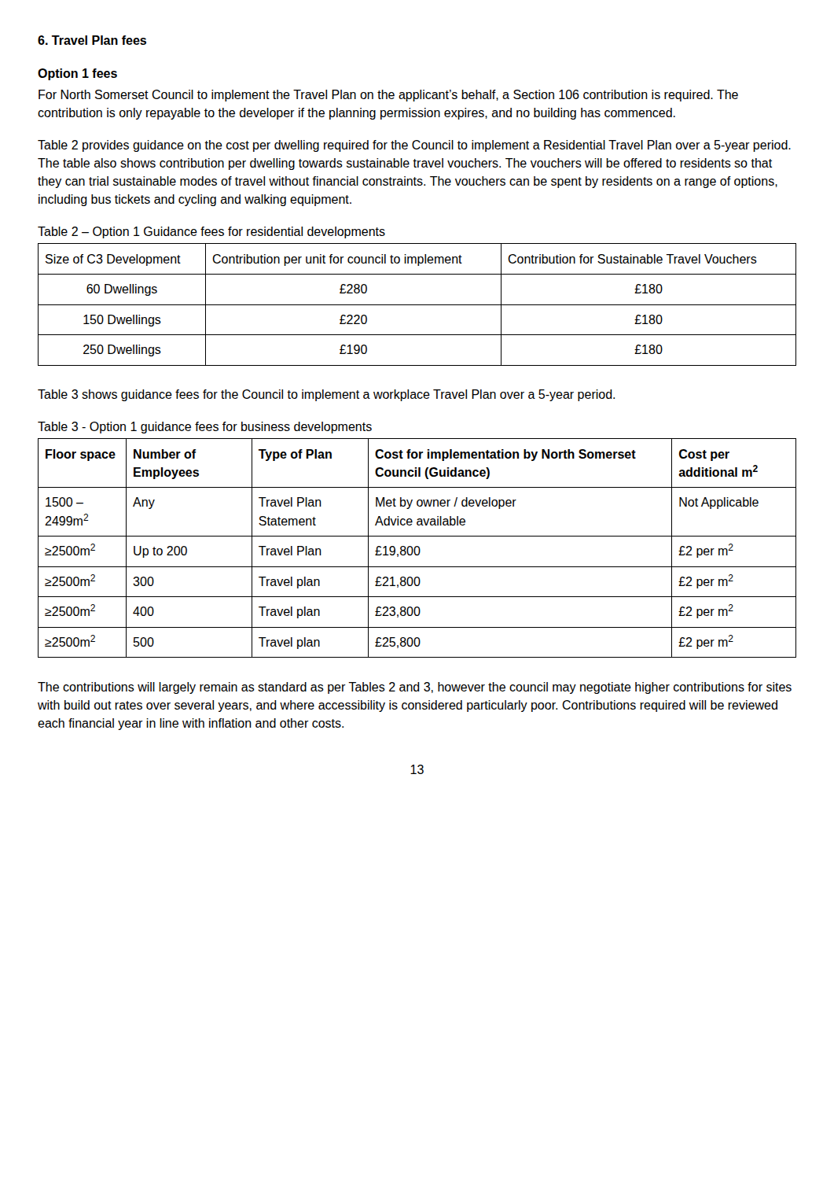6. Travel Plan fees
Option 1 fees
For North Somerset Council to implement the Travel Plan on the applicant’s behalf, a Section 106 contribution is required. The contribution is only repayable to the developer if the planning permission expires, and no building has commenced.
Table 2 provides guidance on the cost per dwelling required for the Council to implement a Residential Travel Plan over a 5-year period. The table also shows contribution per dwelling towards sustainable travel vouchers. The vouchers will be offered to residents so that they can trial sustainable modes of travel without financial constraints. The vouchers can be spent by residents on a range of options, including bus tickets and cycling and walking equipment.
Table 2 – Option 1 Guidance fees for residential developments
| Size of C3 Development | Contribution per unit for council to implement | Contribution for Sustainable Travel Vouchers |
| --- | --- | --- |
| 60 Dwellings | £280 | £180 |
| 150 Dwellings | £220 | £180 |
| 250 Dwellings | £190 | £180 |
Table 3 shows guidance fees for the Council to implement a workplace Travel Plan over a 5-year period.
Table 3 - Option 1 guidance fees for business developments
| Floor space | Number of Employees | Type of Plan | Cost for implementation by North Somerset Council (Guidance) | Cost per additional m 2 |
| --- | --- | --- | --- | --- |
| 1500 – 2499m 2 | Any | Travel Plan Statement | Met by owner / developer Advice available | Not Applicable |
| ≥2500m 2 | Up to 200 | Travel Plan | £19,800 | £2 per m 2 |
| ≥2500m 2 | 300 | Travel plan | £21,800 | £2 per m 2 |
| ≥2500m 2 | 400 | Travel plan | £23,800 | £2 per m 2 |
| ≥2500m 2 | 500 | Travel plan | £25,800 | £2 per m 2 |
The contributions will largely remain as standard as per Tables 2 and 3, however the council may negotiate higher contributions for sites with build out rates over several years, and where accessibility is considered particularly poor. Contributions required will be reviewed each financial year in line with inflation and other costs.
13